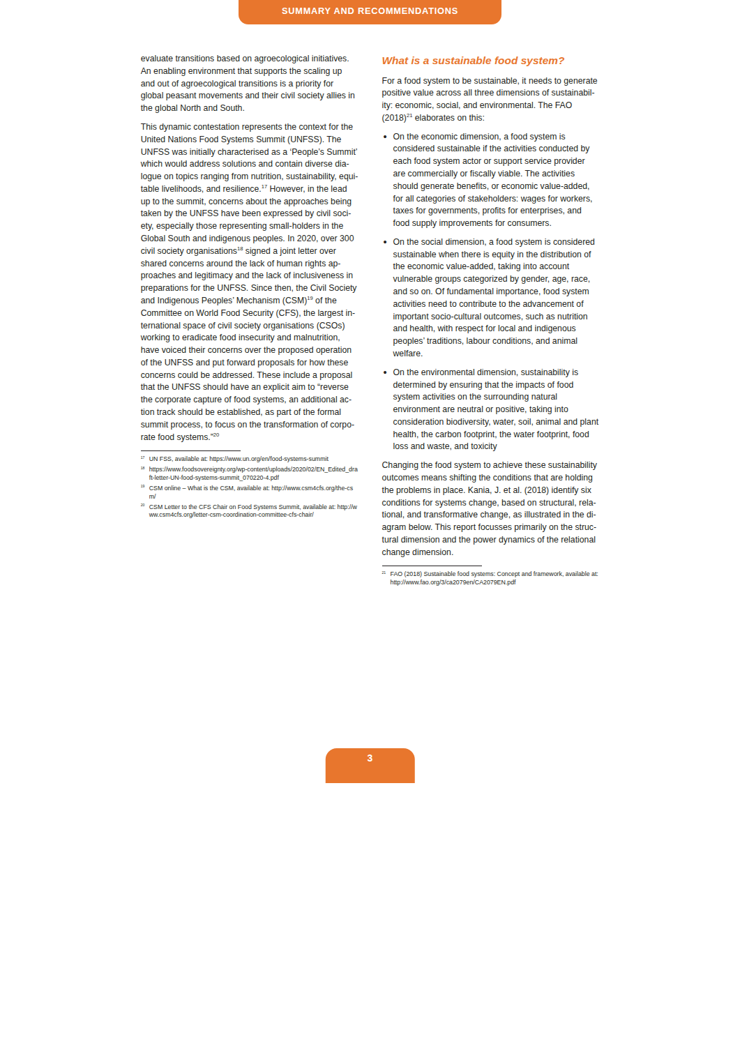Summary and Recommendations
evaluate transitions based on agroecological initiatives. An enabling environment that supports the scaling up and out of agroecological transitions is a priority for global peasant movements and their civil society allies in the global North and South.
This dynamic contestation represents the context for the United Nations Food Systems Summit (UNFSS). The UNFSS was initially characterised as a ‘People’s Summit’ which would address solutions and contain diverse dialogue on topics ranging from nutrition, sustainability, equitable livelihoods, and resilience.17 However, in the lead up to the summit, concerns about the approaches being taken by the UNFSS have been expressed by civil society, especially those representing small-holders in the Global South and indigenous peoples. In 2020, over 300 civil society organisations18 signed a joint letter over shared concerns around the lack of human rights approaches and legitimacy and the lack of inclusiveness in preparations for the UNFSS. Since then, the Civil Society and Indigenous Peoples’ Mechanism (CSM)19 of the Committee on World Food Security (CFS), the largest international space of civil society organisations (CSOs) working to eradicate food insecurity and malnutrition, have voiced their concerns over the proposed operation of the UNFSS and put forward proposals for how these concerns could be addressed. These include a proposal that the UNFSS should have an explicit aim to “reverse the corporate capture of food systems, an additional action track should be established, as part of the formal summit process, to focus on the transformation of corporate food systems.”20
17
UN FSS, available at: https://www.un.org/en/food-systems-summit
18
https://www.foodsovereignty.org/wp-content/uploads/2020/02/EN_Edited_draft-letter-UN-food-systems-summit_070220-4.pdf
19
CSM online – What is the CSM, available at: http://www.csm4cfs.org/the-csm/
20
CSM Letter to the CFS Chair on Food Systems Summit, available at: http://www.csm4cfs.org/letter-csm-coordination-committee-cfs-chair/
What is a sustainable food system?
For a food system to be sustainable, it needs to generate positive value across all three dimensions of sustainability: economic, social, and environmental. The FAO (2018)21 elaborates on this:
On the economic dimension, a food system is considered sustainable if the activities conducted by each food system actor or support service provider are commercially or fiscally viable. The activities should generate benefits, or economic value-added, for all categories of stakeholders: wages for workers, taxes for governments, profits for enterprises, and food supply improvements for consumers.
On the social dimension, a food system is considered sustainable when there is equity in the distribution of the economic value-added, taking into account vulnerable groups categorized by gender, age, race, and so on. Of fundamental importance, food system activities need to contribute to the advancement of important socio-cultural outcomes, such as nutrition and health, with respect for local and indigenous peoples’ traditions, labour conditions, and animal welfare.
On the environmental dimension, sustainability is determined by ensuring that the impacts of food system activities on the surrounding natural environment are neutral or positive, taking into consideration biodiversity, water, soil, animal and plant health, the carbon footprint, the water footprint, food loss and waste, and toxicity
Changing the food system to achieve these sustainability outcomes means shifting the conditions that are holding the problems in place. Kania, J. et al. (2018) identify six conditions for systems change, based on structural, relational, and transformative change, as illustrated in the diagram below. This report focusses primarily on the structural dimension and the power dynamics of the relational change dimension.
21
FAO (2018) Sustainable food systems: Concept and framework, available at: http://www.fao.org/3/ca2079en/CA2079EN.pdf
3